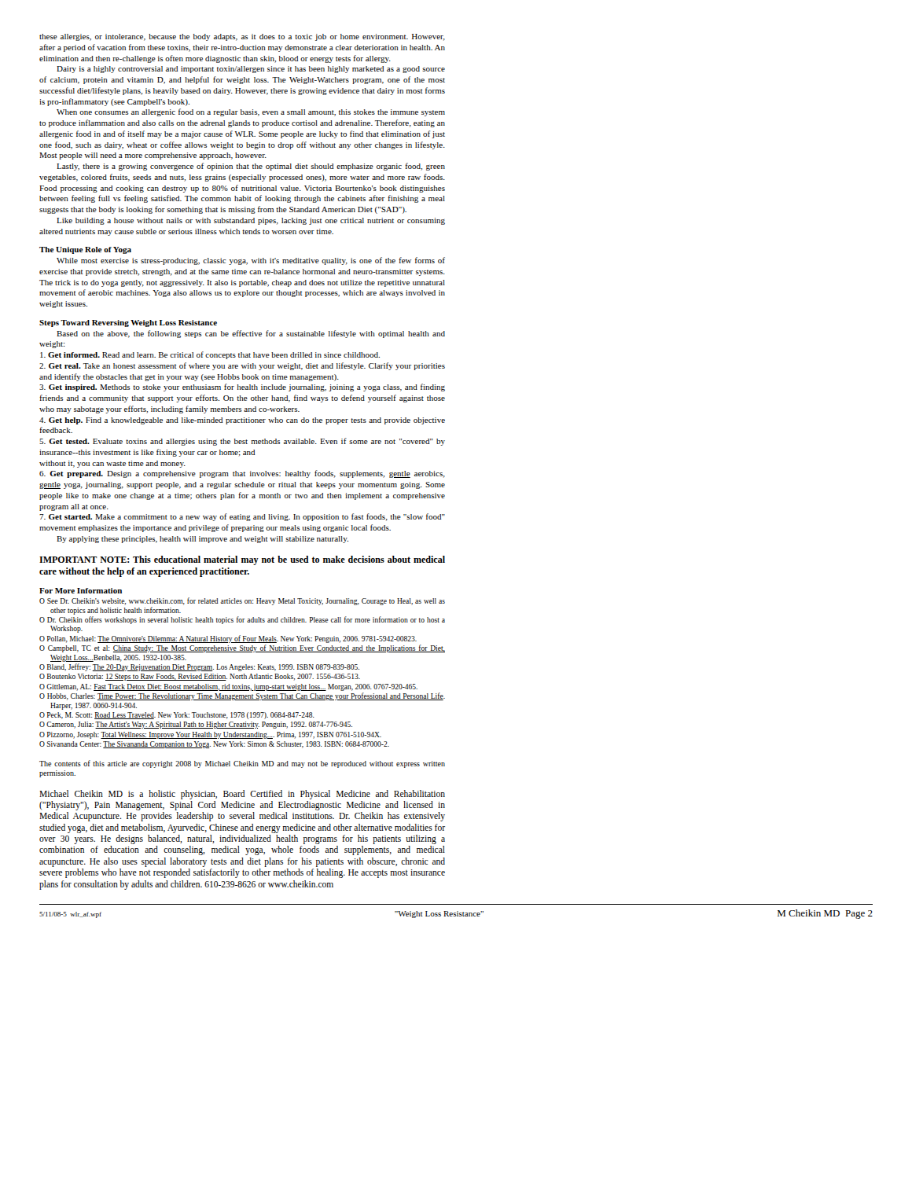these allergies, or intolerance, because the body adapts, as it does to a toxic job or home environment. However, after a period of vacation from these toxins, their re-intro-duction may demonstrate a clear deterioration in health. An elimination and then re-challenge is often more diagnostic than skin, blood or energy tests for allergy.
Dairy is a highly controversial and important toxin/allergen since it has been highly marketed as a good source of calcium, protein and vitamin D, and helpful for weight loss. The Weight-Watchers program, one of the most successful diet/lifestyle plans, is heavily based on dairy. However, there is growing evidence that dairy in most forms is pro-inflammatory (see Campbell's book).
When one consumes an allergenic food on a regular basis, even a small amount, this stokes the immune system to produce inflammation and also calls on the adrenal glands to produce cortisol and adrenaline. Therefore, eating an allergenic food in and of itself may be a major cause of WLR. Some people are lucky to find that elimination of just one food, such as dairy, wheat or coffee allows weight to begin to drop off without any other changes in lifestyle. Most people will need a more comprehensive approach, however.
Lastly, there is a growing convergence of opinion that the optimal diet should emphasize organic food, green vegetables, colored fruits, seeds and nuts, less grains (especially processed ones), more water and more raw foods. Food processing and cooking can destroy up to 80% of nutritional value. Victoria Bourtenko's book distinguishes between feeling full vs feeling satisfied. The common habit of looking through the cabinets after finishing a meal suggests that the body is looking for something that is missing from the Standard American Diet ("SAD").
Like building a house without nails or with substandard pipes, lacking just one critical nutrient or consuming altered nutrients may cause subtle or serious illness which tends to worsen over time.
The Unique Role of Yoga
While most exercise is stress-producing, classic yoga, with it's meditative quality, is one of the few forms of exercise that provide stretch, strength, and at the same time can re-balance hormonal and neuro-transmitter systems. The trick is to do yoga gently, not aggressively. It also is portable, cheap and does not utilize the repetitive unnatural movement of aerobic machines. Yoga also allows us to explore our thought processes, which are always involved in weight issues.
Steps Toward Reversing Weight Loss Resistance
Based on the above, the following steps can be effective for a sustainable lifestyle with optimal health and weight:
1. Get informed. Read and learn. Be critical of concepts that have been drilled in since childhood.
2. Get real. Take an honest assessment of where you are with your weight, diet and lifestyle. Clarify your priorities and identify the obstacles that get in your way (see Hobbs book on time management).
3. Get inspired. Methods to stoke your enthusiasm for health include journaling, joining a yoga class, and finding friends and a community that support your efforts. On the other hand, find ways to defend yourself against those who may sabotage your efforts, including family members and co-workers.
4. Get help. Find a knowledgeable and like-minded practitioner who can do the proper tests and provide objective feedback.
5. Get tested. Evaluate toxins and allergies using the best methods available. Even if some are not "covered" by insurance--this investment is like fixing your car or home; and
without it, you can waste time and money.
6. Get prepared. Design a comprehensive program that involves: healthy foods, supplements, gentle aerobics, gentle yoga, journaling, support people, and a regular schedule or ritual that keeps your momentum going. Some people like to make one change at a time; others plan for a month or two and then implement a comprehensive program all at once.
7. Get started. Make a commitment to a new way of eating and living. In opposition to fast foods, the "slow food" movement emphasizes the importance and privilege of preparing our meals using organic local foods.
By applying these principles, health will improve and weight will stabilize naturally.
IMPORTANT NOTE: This educational material may not be used to make decisions about medical care without the help of an experienced practitioner.
For More Information
O See Dr. Cheikin's website, www.cheikin.com, for related articles on: Heavy Metal Toxicity, Journaling, Courage to Heal, as well as other topics and holistic health information.
O Dr. Cheikin offers workshops in several holistic health topics for adults and children. Please call for more information or to host a Workshop.
O Pollan, Michael: The Omnivore's Dilemma: A Natural History of Four Meals. New York: Penguin, 2006. 9781-5942-00823.
O Campbell, TC et al: China Study: The Most Comprehensive Study of Nutrition Ever Conducted and the Implications for Diet, Weight Loss... Benbella, 2005. 1932-100-385.
O Bland, Jeffrey: The 20-Day Rejuvenation Diet Program. Los Angeles: Keats, 1999. ISBN 0879-839-805.
O Boutenko Victoria: 12 Steps to Raw Foods, Revised Edition. North Atlantic Books, 2007. 1556-436-513.
O Gittleman, AL: Fast Track Detox Diet: Boost metabolism, rid toxins, jump-start weight loss... Morgan, 2006. 0767-920-465.
O Hobbs, Charles: Time Power: The Revolutionary Time Management System That Can Change your Professional and Personal Life. Harper, 1987. 0060-914-904.
O Peck, M. Scott: Road Less Traveled. New York: Touchstone, 1978 (1997). 0684-847-248.
O Cameron, Julia: The Artist's Way: A Spiritual Path to Higher Creativity. Penguin, 1992. 0874-776-945.
O Pizzorno, Joseph: Total Wellness: Improve Your Health by Understanding.... Prima, 1997, ISBN 0761-510-94X.
O Sivananda Center: The Sivananda Companion to Yoga. New York: Simon & Schuster, 1983. ISBN: 0684-87000-2.
The contents of this article are copyright 2008 by Michael Cheikin MD and may not be reproduced without express written permission.
Michael Cheikin MD is a holistic physician, Board Certified in Physical Medicine and Rehabilitation ("Physiatry"), Pain Management, Spinal Cord Medicine and Electrodiagnostic Medicine and licensed in Medical Acupuncture. He provides leadership to several medical institutions. Dr. Cheikin has extensively studied yoga, diet and metabolism, Ayurvedic, Chinese and energy medicine and other alternative modalities for over 30 years. He designs balanced, natural, individualized health programs for his patients utilizing a combination of education and counseling, medical yoga, whole foods and supplements, and medical acupuncture. He also uses special laboratory tests and diet plans for his patients with obscure, chronic and severe problems who have not responded satisfactorily to other methods of healing. He accepts most insurance plans for consultation by adults and children. 610-239-8626 or www.cheikin.com
5/11/08-5 wlr_af.wpf "Weight Loss Resistance" M Cheikin MD Page 2